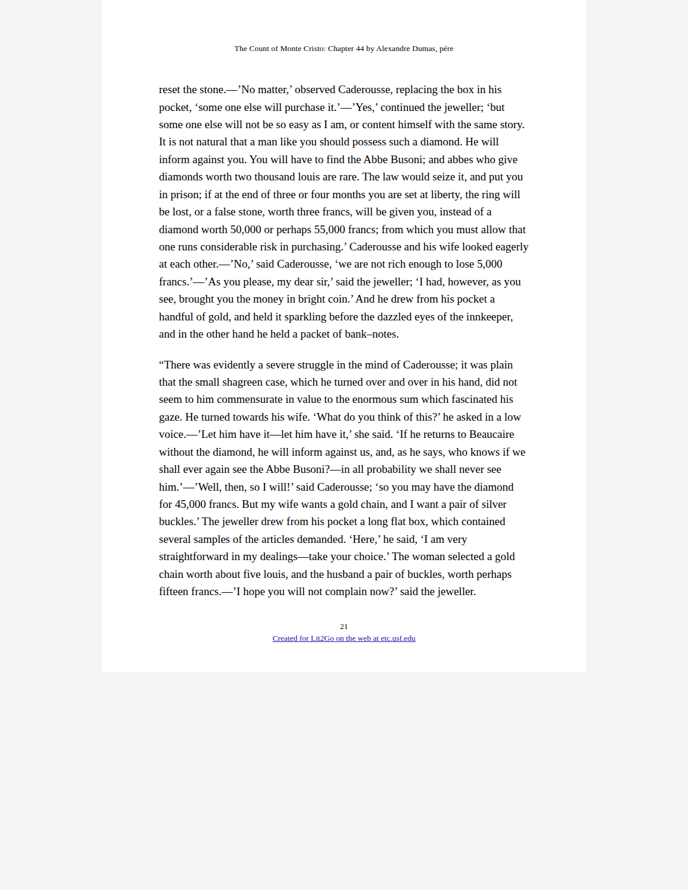The Count of Monte Cristo: Chapter 44 by Alexandre Dumas, pére
reset the stone.—’No matter,’ observed Caderousse, replacing the box in his pocket, ‘some one else will purchase it.’—’Yes,’ continued the jeweller; ‘but some one else will not be so easy as I am, or content himself with the same story. It is not natural that a man like you should possess such a diamond. He will inform against you. You will have to find the Abbe Busoni; and abbes who give diamonds worth two thousand louis are rare. The law would seize it, and put you in prison; if at the end of three or four months you are set at liberty, the ring will be lost, or a false stone, worth three francs, will be given you, instead of a diamond worth 50,000 or perhaps 55,000 francs; from which you must allow that one runs considerable risk in purchasing.’ Caderousse and his wife looked eagerly at each other.—’No,’ said Caderousse, ‘we are not rich enough to lose 5,000 francs.’—’As you please, my dear sir,’ said the jeweller; ‘I had, however, as you see, brought you the money in bright coin.’ And he drew from his pocket a handful of gold, and held it sparkling before the dazzled eyes of the innkeeper, and in the other hand he held a packet of bank–notes.
“There was evidently a severe struggle in the mind of Caderousse; it was plain that the small shagreen case, which he turned over and over in his hand, did not seem to him commensurate in value to the enormous sum which fascinated his gaze. He turned towards his wife. ‘What do you think of this?’ he asked in a low voice.—’Let him have it—let him have it,’ she said. ‘If he returns to Beaucaire without the diamond, he will inform against us, and, as he says, who knows if we shall ever again see the Abbe Busoni?—in all probability we shall never see him.’—’Well, then, so I will!’ said Caderousse; ‘so you may have the diamond for 45,000 francs. But my wife wants a gold chain, and I want a pair of silver buckles.’ The jeweller drew from his pocket a long flat box, which contained several samples of the articles demanded. ‘Here,’ he said, ‘I am very straightforward in my dealings—take your choice.’ The woman selected a gold chain worth about five louis, and the husband a pair of buckles, worth perhaps fifteen francs.—’I hope you will not complain now?’ said the jeweller.
21 Created for Lit2Go on the web at etc.usf.edu